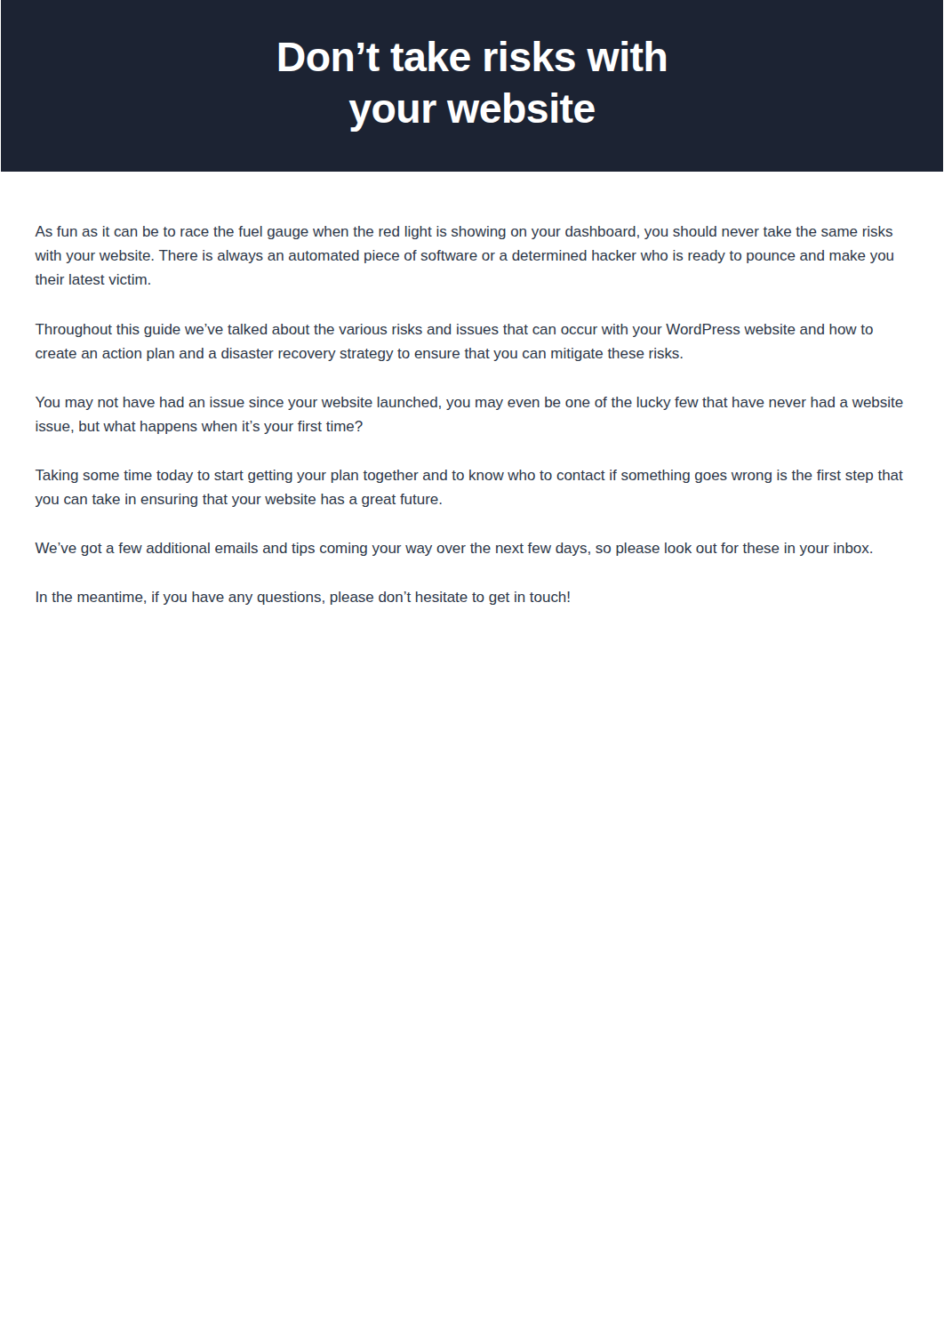Don’t take risks with
your website
As fun as it can be to race the fuel gauge when the red light is showing on your dashboard, you should never take the same risks with your website. There is always an automated piece of software or a determined hacker who is ready to pounce and make you their latest victim.
Throughout this guide we’ve talked about the various risks and issues that can occur with your WordPress website and how to create an action plan and a disaster recovery strategy to ensure that you can mitigate these risks.
You may not have had an issue since your website launched, you may even be one of the lucky few that have never had a website issue, but what happens when it’s your first time?
Taking some time today to start getting your plan together and to know who to contact if something goes wrong is the first step that you can take in ensuring that your website has a great future.
We’ve got a few additional emails and tips coming your way over the next few days, so please look out for these in your inbox.
In the meantime, if you have any questions, please don’t hesitate to get in touch!